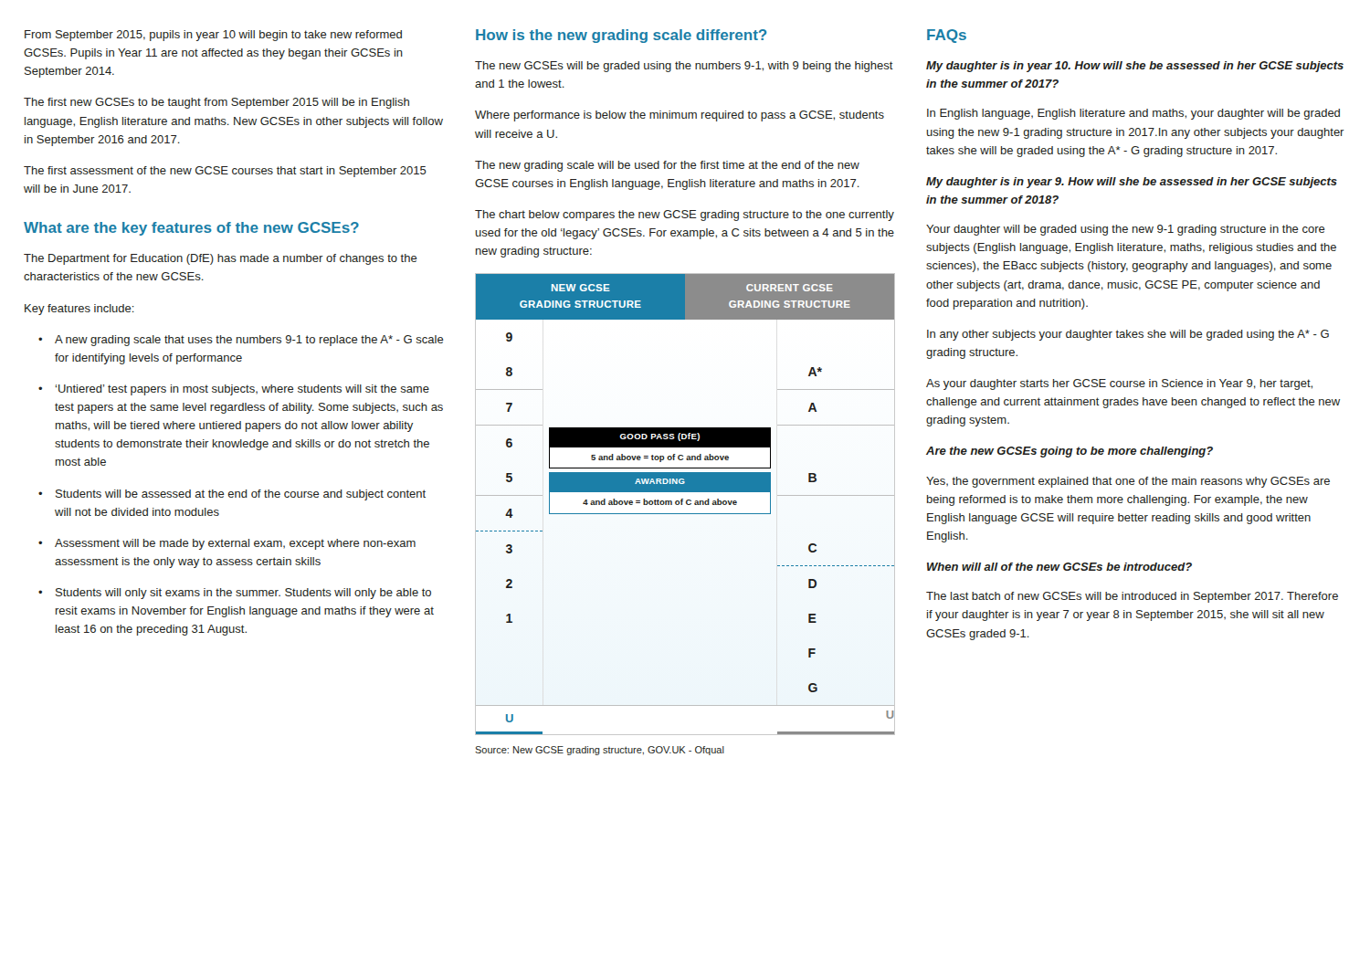From September 2015, pupils in year 10 will begin to take new reformed GCSEs. Pupils in Year 11 are not affected as they began their GCSEs in September 2014.
The first new GCSEs to be taught from September 2015 will be in English language, English literature and maths. New GCSEs in other subjects will follow in September 2016 and 2017.
The first assessment of the new GCSE courses that start in September 2015 will be in June 2017.
What are the key features of the new GCSEs?
The Department for Education (DfE) has made a number of changes to the characteristics of the new GCSEs.
Key features include:
A new grading scale that uses the numbers 9-1 to replace the A* - G scale for identifying levels of performance
‘Untiered’ test papers in most subjects, where students will sit the same test papers at the same level regardless of ability. Some subjects, such as maths, will be tiered where untiered papers do not allow lower ability students to demonstrate their knowledge and skills or do not stretch the most able
Students will be assessed at the end of the course and subject content will not be divided into modules
Assessment will be made by external exam, except where non-exam assessment is the only way to assess certain skills
Students will only sit exams in the summer. Students will only be able to resit exams in November for English language and maths if they were at least 16 on the preceding 31 August.
How is the new grading scale different?
The new GCSEs will be graded using the numbers 9-1, with 9 being the highest and 1 the lowest.
Where performance is below the minimum required to pass a GCSE, students will receive a U.
The new grading scale will be used for the first time at the end of the new GCSE courses in English language, English literature and maths in 2017.
The chart below compares the new GCSE grading structure to the one currently used for the old ‘legacy’ GCSEs. For example, a C sits between a 4 and 5 in the new grading structure:
NEW GCSE
GRADING STRUCTURE
CURRENT GCSE
GRADING STRUCTURE
9
8
7
6
5
4
3
2
1
GOOD PASS (DfE)
5 and above = top of C and above
AWARDING
4 and above = bottom of C and above
A*
A
B
C
D
E
F
G
U
U
Source: New GCSE grading structure, GOV.UK - Ofqual
FAQs
My daughter is in year 10. How will she be assessed in her GCSE subjects in the summer of 2017?
In English language, English literature and maths, your daughter will be graded using the new 9-1 grading structure in 2017.In any other subjects your daughter takes she will be graded using the A* - G grading structure in 2017.
My daughter is in year 9. How will she be assessed in her GCSE subjects in the summer of 2018?
Your daughter will be graded using the new 9-1 grading structure in the core subjects (English language, English literature, maths, religious studies and the sciences), the EBacc subjects (history, geography and languages), and some other subjects (art, drama, dance, music, GCSE PE, computer science and food preparation and nutrition).
In any other subjects your daughter takes she will be graded using the A* - G grading structure.
As your daughter starts her GCSE course in Science in Year 9, her target, challenge and current attainment grades have been changed to reflect the new grading system.
Are the new GCSEs going to be more challenging?
Yes, the government explained that one of the main reasons why GCSEs are being reformed is to make them more challenging. For example, the new English language GCSE will require better reading skills and good written English.
When will all of the new GCSEs be introduced?
The last batch of new GCSEs will be introduced in September 2017. Therefore if your daughter is in year 7 or year 8 in September 2015, she will sit all new GCSEs graded 9-1.